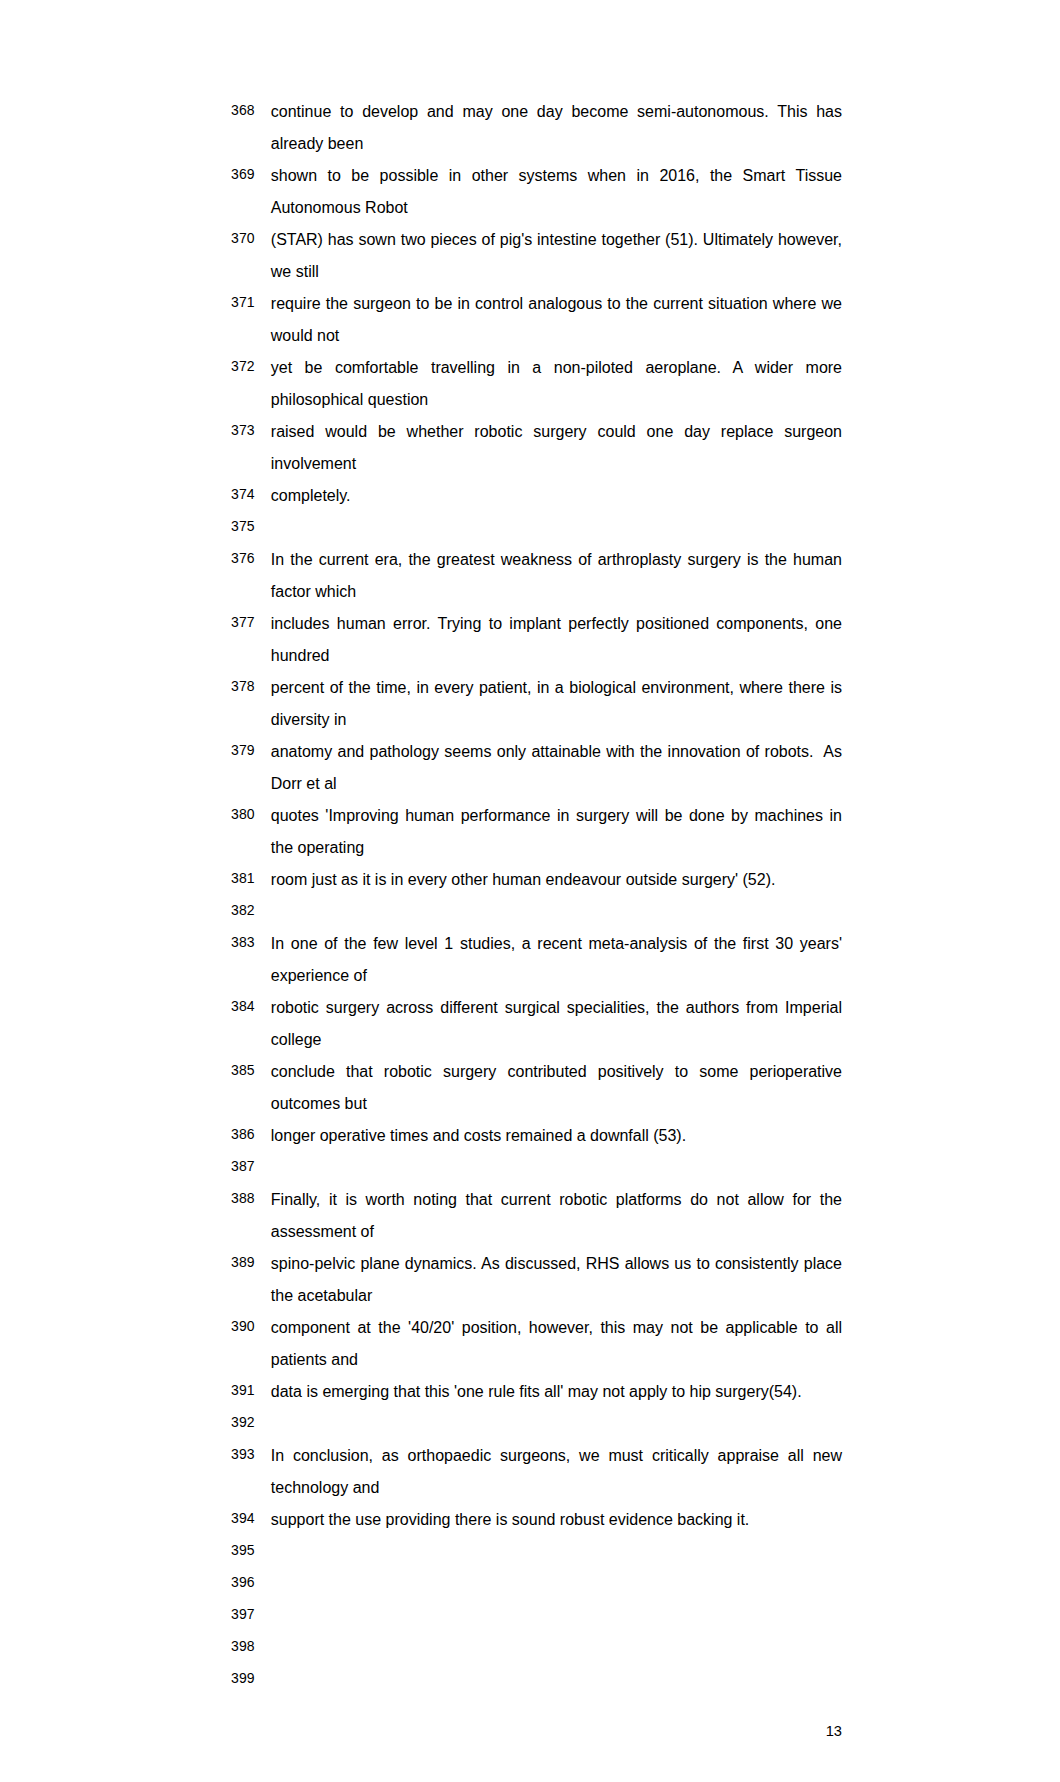continue to develop and may one day become semi-autonomous. This has already been
shown to be possible in other systems when in 2016, the Smart Tissue Autonomous Robot
(STAR) has sown two pieces of pig's intestine together (51). Ultimately however, we still
require the surgeon to be in control analogous to the current situation where we would not
yet be comfortable travelling in a non-piloted aeroplane. A wider more philosophical question
raised would be whether robotic surgery could one day replace surgeon involvement
completely.
In the current era, the greatest weakness of arthroplasty surgery is the human factor which
includes human error. Trying to implant perfectly positioned components, one hundred
percent of the time, in every patient, in a biological environment, where there is diversity in
anatomy and pathology seems only attainable with the innovation of robots. As Dorr et al
quotes 'Improving human performance in surgery will be done by machines in the operating
room just as it is in every other human endeavour outside surgery' (52).
In one of the few level 1 studies, a recent meta-analysis of the first 30 years' experience of
robotic surgery across different surgical specialities, the authors from Imperial college
conclude that robotic surgery contributed positively to some perioperative outcomes but
longer operative times and costs remained a downfall (53).
Finally, it is worth noting that current robotic platforms do not allow for the assessment of
spino-pelvic plane dynamics. As discussed, RHS allows us to consistently place the acetabular
component at the '40/20' position, however, this may not be applicable to all patients and
data is emerging that this 'one rule fits all' may not apply to hip surgery(54).
In conclusion, as orthopaedic surgeons, we must critically appraise all new technology and
support the use providing there is sound robust evidence backing it.
13